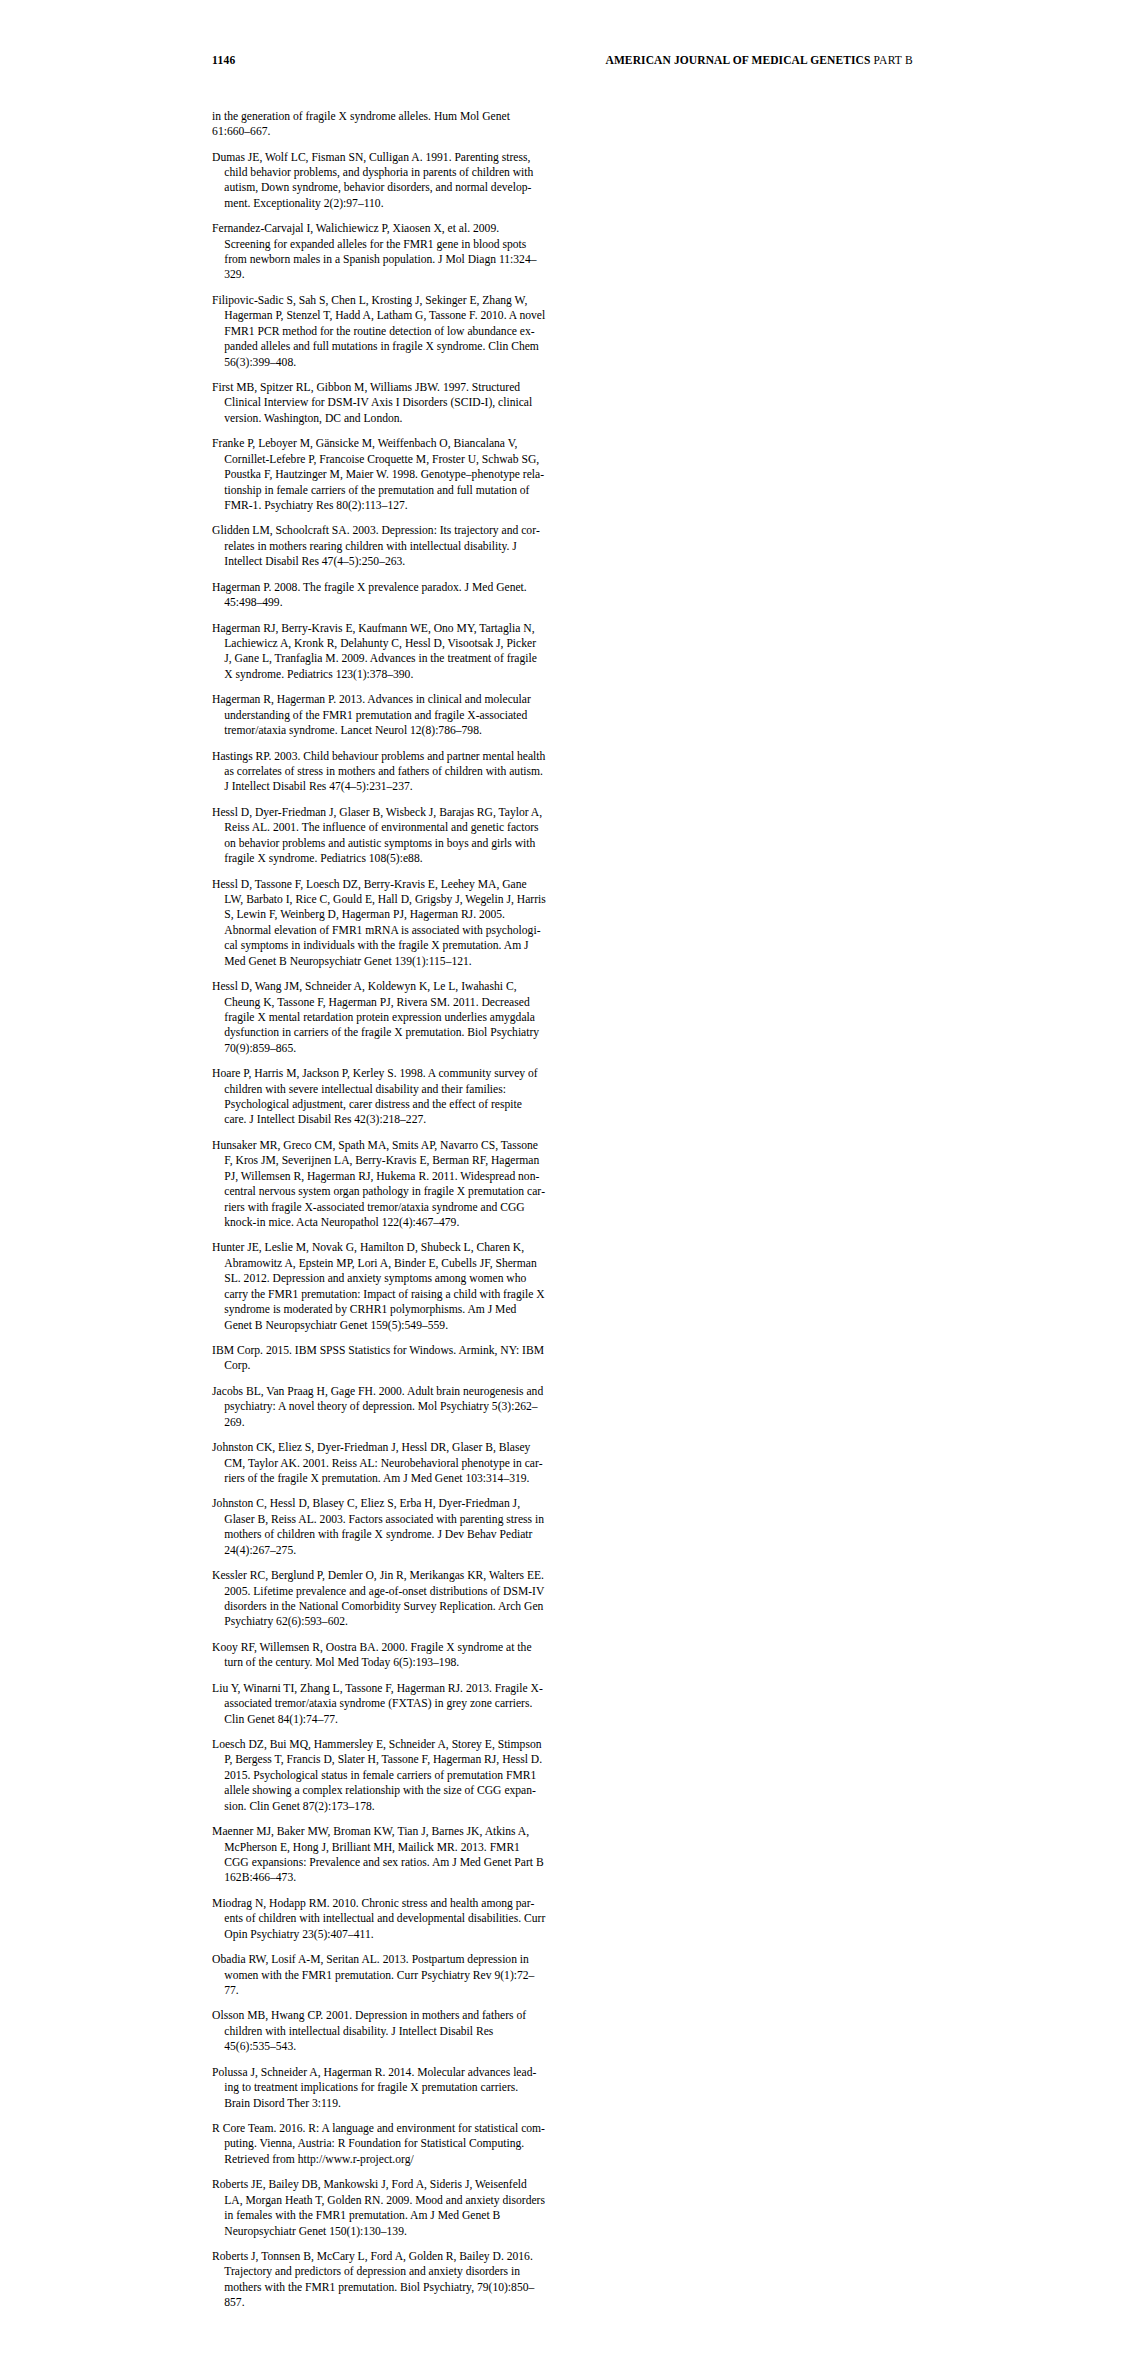1146 American Journal of Medical Genetics Part B
in the generation of fragile X syndrome alleles. Hum Mol Genet 61:660–667.
Dumas JE, Wolf LC, Fisman SN, Culligan A. 1991. Parenting stress, child behavior problems, and dysphoria in parents of children with autism, Down syndrome, behavior disorders, and normal development. Exceptionality 2(2):97–110.
Fernandez-Carvajal I, Walichiewicz P, Xiaosen X, et al. 2009. Screening for expanded alleles for the FMR1 gene in blood spots from newborn males in a Spanish population. J Mol Diagn 11:324–329.
Filipovic-Sadic S, Sah S, Chen L, Krosting J, Sekinger E, Zhang W, Hagerman P, Stenzel T, Hadd A, Latham G, Tassone F. 2010. A novel FMR1 PCR method for the routine detection of low abundance expanded alleles and full mutations in fragile X syndrome. Clin Chem 56(3):399–408.
First MB, Spitzer RL, Gibbon M, Williams JBW. 1997. Structured Clinical Interview for DSM-IV Axis I Disorders (SCID-I), clinical version. Washington, DC and London.
Franke P, Leboyer M, Gänsicke M, Weiffenbach O, Biancalana V, Cornillet-Lefebre P, Francoise Croquette M, Froster U, Schwab SG, Poustka F, Hautzinger M, Maier W. 1998. Genotype–phenotype relationship in female carriers of the premutation and full mutation of FMR-1. Psychiatry Res 80(2):113–127.
Glidden LM, Schoolcraft SA. 2003. Depression: Its trajectory and correlates in mothers rearing children with intellectual disability. J Intellect Disabil Res 47(4–5):250–263.
Hagerman P. 2008. The fragile X prevalence paradox. J Med Genet. 45:498–499.
Hagerman RJ, Berry-Kravis E, Kaufmann WE, Ono MY, Tartaglia N, Lachiewicz A, Kronk R, Delahunty C, Hessl D, Visootsak J, Picker J, Gane L, Tranfaglia M. 2009. Advances in the treatment of fragile X syndrome. Pediatrics 123(1):378–390.
Hagerman R, Hagerman P. 2013. Advances in clinical and molecular understanding of the FMR1 premutation and fragile X-associated tremor/ataxia syndrome. Lancet Neurol 12(8):786–798.
Hastings RP. 2003. Child behaviour problems and partner mental health as correlates of stress in mothers and fathers of children with autism. J Intellect Disabil Res 47(4–5):231–237.
Hessl D, Dyer-Friedman J, Glaser B, Wisbeck J, Barajas RG, Taylor A, Reiss AL. 2001. The influence of environmental and genetic factors on behavior problems and autistic symptoms in boys and girls with fragile X syndrome. Pediatrics 108(5):e88.
Hessl D, Tassone F, Loesch DZ, Berry-Kravis E, Leehey MA, Gane LW, Barbato I, Rice C, Gould E, Hall D, Grigsby J, Wegelin J, Harris S, Lewin F, Weinberg D, Hagerman PJ, Hagerman RJ. 2005. Abnormal elevation of FMR1 mRNA is associated with psychological symptoms in individuals with the fragile X premutation. Am J Med Genet B Neuropsychiatr Genet 139(1):115–121.
Hessl D, Wang JM, Schneider A, Koldewyn K, Le L, Iwahashi C, Cheung K, Tassone F, Hagerman PJ, Rivera SM. 2011. Decreased fragile X mental retardation protein expression underlies amygdala dysfunction in carriers of the fragile X premutation. Biol Psychiatry 70(9):859–865.
Hoare P, Harris M, Jackson P, Kerley S. 1998. A community survey of children with severe intellectual disability and their families: Psychological adjustment, carer distress and the effect of respite care. J Intellect Disabil Res 42(3):218–227.
Hunsaker MR, Greco CM, Spath MA, Smits AP, Navarro CS, Tassone F, Kros JM, Severijnen LA, Berry-Kravis E, Berman RF, Hagerman PJ, Willemsen R, Hagerman RJ, Hukema R. 2011. Widespread non-central nervous system organ pathology in fragile X premutation carriers with fragile X-associated tremor/ataxia syndrome and CGG knock-in mice. Acta Neuropathol 122(4):467–479.
Hunter JE, Leslie M, Novak G, Hamilton D, Shubeck L, Charen K, Abramowitz A, Epstein MP, Lori A, Binder E, Cubells JF, Sherman SL. 2012. Depression and anxiety symptoms among women who carry the FMR1 premutation: Impact of raising a child with fragile X syndrome is moderated by CRHR1 polymorphisms. Am J Med Genet B Neuropsychiatr Genet 159(5):549–559.
IBM Corp. 2015. IBM SPSS Statistics for Windows. Armink, NY: IBM Corp.
Jacobs BL, Van Praag H, Gage FH. 2000. Adult brain neurogenesis and psychiatry: A novel theory of depression. Mol Psychiatry 5(3):262–269.
Johnston CK, Eliez S, Dyer-Friedman J, Hessl DR, Glaser B, Blasey CM, Taylor AK. 2001. Reiss AL: Neurobehavioral phenotype in carriers of the fragile X premutation. Am J Med Genet 103:314–319.
Johnston C, Hessl D, Blasey C, Eliez S, Erba H, Dyer-Friedman J, Glaser B, Reiss AL. 2003. Factors associated with parenting stress in mothers of children with fragile X syndrome. J Dev Behav Pediatr 24(4):267–275.
Kessler RC, Berglund P, Demler O, Jin R, Merikangas KR, Walters EE. 2005. Lifetime prevalence and age-of-onset distributions of DSM-IV disorders in the National Comorbidity Survey Replication. Arch Gen Psychiatry 62(6):593–602.
Kooy RF, Willemsen R, Oostra BA. 2000. Fragile X syndrome at the turn of the century. Mol Med Today 6(5):193–198.
Liu Y, Winarni TI, Zhang L, Tassone F, Hagerman RJ. 2013. Fragile X-associated tremor/ataxia syndrome (FXTAS) in grey zone carriers. Clin Genet 84(1):74–77.
Loesch DZ, Bui MQ, Hammersley E, Schneider A, Storey E, Stimpson P, Bergess T, Francis D, Slater H, Tassone F, Hagerman RJ, Hessl D. 2015. Psychological status in female carriers of premutation FMR1 allele showing a complex relationship with the size of CGG expansion. Clin Genet 87(2):173–178.
Maenner MJ, Baker MW, Broman KW, Tian J, Barnes JK, Atkins A, McPherson E, Hong J, Brilliant MH, Mailick MR. 2013. FMR1 CGG expansions: Prevalence and sex ratios. Am J Med Genet Part B 162B:466–473.
Miodrag N, Hodapp RM. 2010. Chronic stress and health among parents of children with intellectual and developmental disabilities. Curr Opin Psychiatry 23(5):407–411.
Obadia RW, Losif A-M, Seritan AL. 2013. Postpartum depression in women with the FMR1 premutation. Curr Psychiatry Rev 9(1):72–77.
Olsson MB, Hwang CP. 2001. Depression in mothers and fathers of children with intellectual disability. J Intellect Disabil Res 45(6):535–543.
Polussa J, Schneider A, Hagerman R. 2014. Molecular advances leading to treatment implications for fragile X premutation carriers. Brain Disord Ther 3:119.
R Core Team. 2016. R: A language and environment for statistical computing. Vienna, Austria: R Foundation for Statistical Computing. Retrieved from http://www.r-project.org/
Roberts JE, Bailey DB, Mankowski J, Ford A, Sideris J, Weisenfeld LA, Morgan Heath T, Golden RN. 2009. Mood and anxiety disorders in females with the FMR1 premutation. Am J Med Genet B Neuropsychiatr Genet 150(1):130–139.
Roberts J, Tonnsen B, McCary L, Ford A, Golden R, Bailey D. 2016. Trajectory and predictors of depression and anxiety disorders in mothers with the FMR1 premutation. Biol Psychiatry, 79(10):850–857.